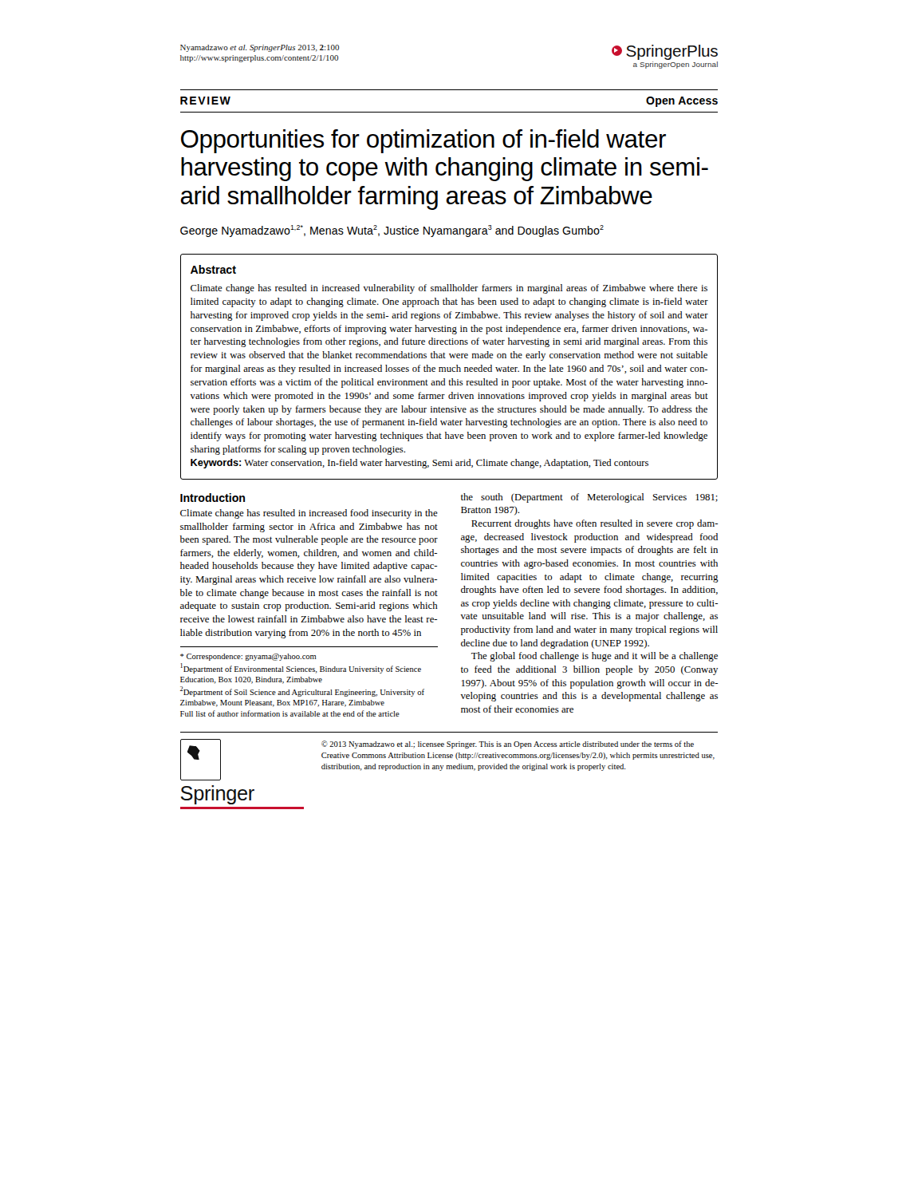Nyamadzawo et al. SpringerPlus 2013, 2:100
http://www.springerplus.com/content/2/1/100
SpringerPlus
a SpringerOpen Journal
REVIEW
Open Access
Opportunities for optimization of in-field water harvesting to cope with changing climate in semi-arid smallholder farming areas of Zimbabwe
George Nyamadzawo1,2*, Menas Wuta2, Justice Nyamangara3 and Douglas Gumbo2
Abstract
Climate change has resulted in increased vulnerability of smallholder farmers in marginal areas of Zimbabwe where there is limited capacity to adapt to changing climate. One approach that has been used to adapt to changing climate is in-field water harvesting for improved crop yields in the semi- arid regions of Zimbabwe. This review analyses the history of soil and water conservation in Zimbabwe, efforts of improving water harvesting in the post independence era, farmer driven innovations, water harvesting technologies from other regions, and future directions of water harvesting in semi arid marginal areas. From this review it was observed that the blanket recommendations that were made on the early conservation method were not suitable for marginal areas as they resulted in increased losses of the much needed water. In the late 1960 and 70s’, soil and water conservation efforts was a victim of the political environment and this resulted in poor uptake. Most of the water harvesting innovations which were promoted in the 1990s’ and some farmer driven innovations improved crop yields in marginal areas but were poorly taken up by farmers because they are labour intensive as the structures should be made annually. To address the challenges of labour shortages, the use of permanent in-field water harvesting technologies are an option. There is also need to identify ways for promoting water harvesting techniques that have been proven to work and to explore farmer-led knowledge sharing platforms for scaling up proven technologies.
Keywords: Water conservation, In-field water harvesting, Semi arid, Climate change, Adaptation, Tied contours
Introduction
Climate change has resulted in increased food insecurity in the smallholder farming sector in Africa and Zimbabwe has not been spared. The most vulnerable people are the resource poor farmers, the elderly, women, children, and women and child-headed households because they have limited adaptive capacity. Marginal areas which receive low rainfall are also vulnerable to climate change because in most cases the rainfall is not adequate to sustain crop production. Semi-arid regions which receive the lowest rainfall in Zimbabwe also have the least reliable distribution varying from 20% in the north to 45% in
* Correspondence: gnyama@yahoo.com
1Department of Environmental Sciences, Bindura University of Science Education, Box 1020, Bindura, Zimbabwe
2Department of Soil Science and Agricultural Engineering, University of Zimbabwe, Mount Pleasant, Box MP167, Harare, Zimbabwe
Full list of author information is available at the end of the article
the south (Department of Meterological Services 1981; Bratton 1987).
Recurrent droughts have often resulted in severe crop damage, decreased livestock production and widespread food shortages and the most severe impacts of droughts are felt in countries with agro-based economies. In most countries with limited capacities to adapt to climate change, recurring droughts have often led to severe food shortages. In addition, as crop yields decline with changing climate, pressure to cultivate unsuitable land will rise. This is a major challenge, as productivity from land and water in many tropical regions will decline due to land degradation (UNEP 1992).
The global food challenge is huge and it will be a challenge to feed the additional 3 billion people by 2050 (Conway 1997). About 95% of this population growth will occur in developing countries and this is a developmental challenge as most of their economies are
Springer
© 2013 Nyamadzawo et al.; licensee Springer. This is an Open Access article distributed under the terms of the Creative Commons Attribution License (http://creativecommons.org/licenses/by/2.0), which permits unrestricted use, distribution, and reproduction in any medium, provided the original work is properly cited.